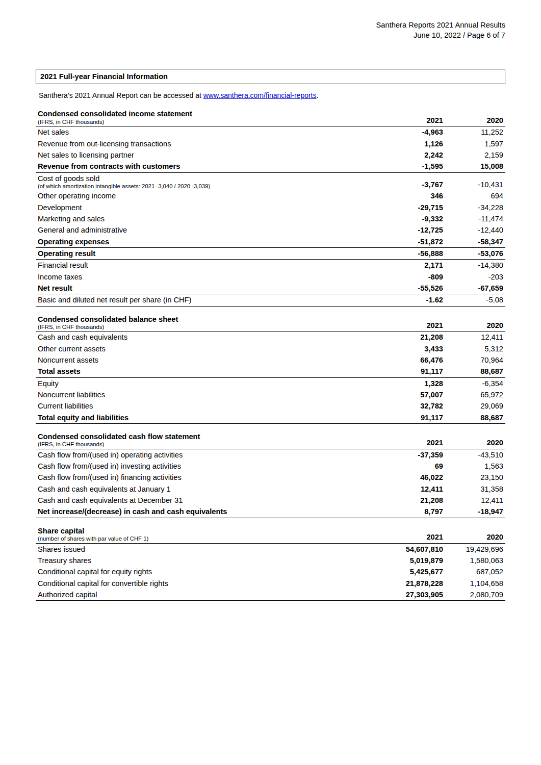Santhera Reports 2021 Annual Results
June 10, 2022 / Page 6 of 7
2021 Full-year Financial Information
Santhera’s 2021 Annual Report can be accessed at www.santhera.com/financial-reports.
| Condensed consolidated income statement (IFRS, in CHF thousands) | 2021 | 2020 |
| Net sales | -4,963 | 11,252 |
| Revenue from out-licensing transactions | 1,126 | 1,597 |
| Net sales to licensing partner | 2,242 | 2,159 |
| Revenue from contracts with customers | -1,595 | 15,008 |
| Cost of goods sold (of which amortization intangible assets: 2021 -3,040 / 2020 -3,039) | -3,767 | -10,431 |
| Other operating income | 346 | 694 |
| Development | -29,715 | -34,228 |
| Marketing and sales | -9,332 | -11,474 |
| General and administrative | -12,725 | -12,440 |
| Operating expenses | -51,872 | -58,347 |
| Operating result | -56,888 | -53,076 |
| Financial result | 2,171 | -14,380 |
| Income taxes | -809 | -203 |
| Net result | -55,526 | -67,659 |
| Basic and diluted net result per share (in CHF) | -1.62 | -5.08 |
| Condensed consolidated balance sheet (IFRS, in CHF thousands) | 2021 | 2020 |
| Cash and cash equivalents | 21,208 | 12,411 |
| Other current assets | 3,433 | 5,312 |
| Noncurrent assets | 66,476 | 70,964 |
| Total assets | 91,117 | 88,687 |
| Equity | 1,328 | -6,354 |
| Noncurrent liabilities | 57,007 | 65,972 |
| Current liabilities | 32,782 | 29,069 |
| Total equity and liabilities | 91,117 | 88,687 |
| Condensed consolidated cash flow statement (IFRS, in CHF thousands) | 2021 | 2020 |
| Cash flow from/(used in) operating activities | -37,359 | -43,510 |
| Cash flow from/(used in) investing activities | 69 | 1,563 |
| Cash flow from/(used in) financing activities | 46,022 | 23,150 |
| Cash and cash equivalents at January 1 | 12,411 | 31,358 |
| Cash and cash equivalents at December 31 | 21,208 | 12,411 |
| Net increase/(decrease) in cash and cash equivalents | 8,797 | -18,947 |
| Share capital (number of shares with par value of CHF 1) | 2021 | 2020 |
| Shares issued | 54,607,810 | 19,429,696 |
| Treasury shares | 5,019,879 | 1,580,063 |
| Conditional capital for equity rights | 5,425,677 | 687,052 |
| Conditional capital for convertible rights | 21,878,228 | 1,104,658 |
| Authorized capital | 27,303,905 | 2,080,709 |